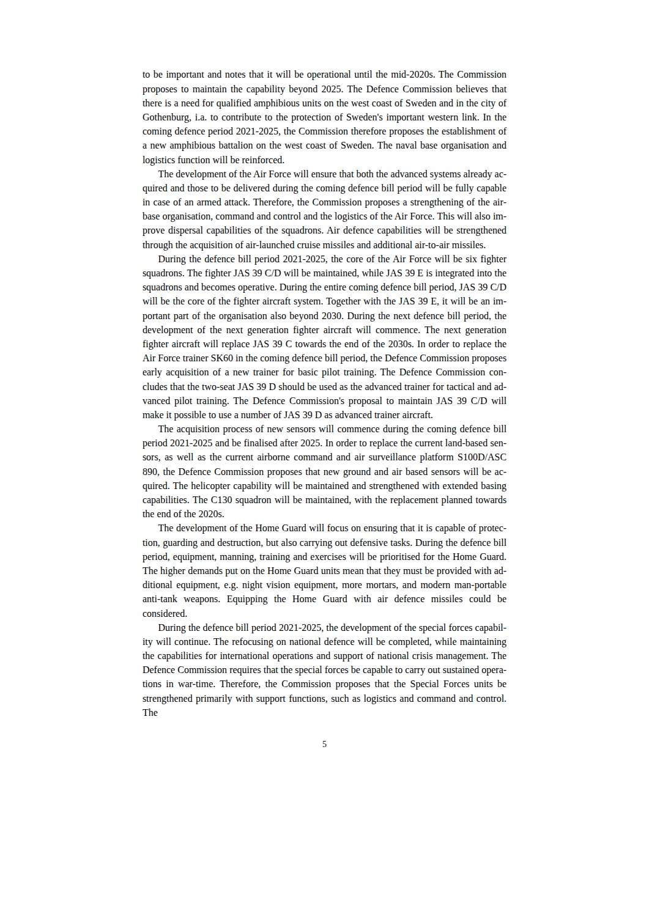to be important and notes that it will be operational until the mid-2020s. The Commission proposes to maintain the capability beyond 2025. The Defence Commission believes that there is a need for qualified amphibious units on the west coast of Sweden and in the city of Gothenburg, i.a. to contribute to the protection of Sweden's important western link. In the coming defence period 2021-2025, the Commission therefore proposes the establishment of a new amphibious battalion on the west coast of Sweden. The naval base organisation and logistics function will be reinforced.
The development of the Air Force will ensure that both the advanced systems already acquired and those to be delivered during the coming defence bill period will be fully capable in case of an armed attack. Therefore, the Commission proposes a strengthening of the airbase organisation, command and control and the logistics of the Air Force. This will also improve dispersal capabilities of the squadrons. Air defence capabilities will be strengthened through the acquisition of air-launched cruise missiles and additional air-to-air missiles.
During the defence bill period 2021-2025, the core of the Air Force will be six fighter squadrons. The fighter JAS 39 C/D will be maintained, while JAS 39 E is integrated into the squadrons and becomes operative. During the entire coming defence bill period, JAS 39 C/D will be the core of the fighter aircraft system. Together with the JAS 39 E, it will be an important part of the organisation also beyond 2030. During the next defence bill period, the development of the next generation fighter aircraft will commence. The next generation fighter aircraft will replace JAS 39 C towards the end of the 2030s. In order to replace the Air Force trainer SK60 in the coming defence bill period, the Defence Commission proposes early acquisition of a new trainer for basic pilot training. The Defence Commission concludes that the two-seat JAS 39 D should be used as the advanced trainer for tactical and advanced pilot training. The Defence Commission's proposal to maintain JAS 39 C/D will make it possible to use a number of JAS 39 D as advanced trainer aircraft.
The acquisition process of new sensors will commence during the coming defence bill period 2021-2025 and be finalised after 2025. In order to replace the current land-based sensors, as well as the current airborne command and air surveillance platform S100D/ASC 890, the Defence Commission proposes that new ground and air based sensors will be acquired. The helicopter capability will be maintained and strengthened with extended basing capabilities. The C130 squadron will be maintained, with the replacement planned towards the end of the 2020s.
The development of the Home Guard will focus on ensuring that it is capable of protection, guarding and destruction, but also carrying out defensive tasks. During the defence bill period, equipment, manning, training and exercises will be prioritised for the Home Guard. The higher demands put on the Home Guard units mean that they must be provided with additional equipment, e.g. night vision equipment, more mortars, and modern man-portable anti-tank weapons. Equipping the Home Guard with air defence missiles could be considered.
During the defence bill period 2021-2025, the development of the special forces capability will continue. The refocusing on national defence will be completed, while maintaining the capabilities for international operations and support of national crisis management. The Defence Commission requires that the special forces be capable to carry out sustained operations in war-time. Therefore, the Commission proposes that the Special Forces units be strengthened primarily with support functions, such as logistics and command and control. The
5